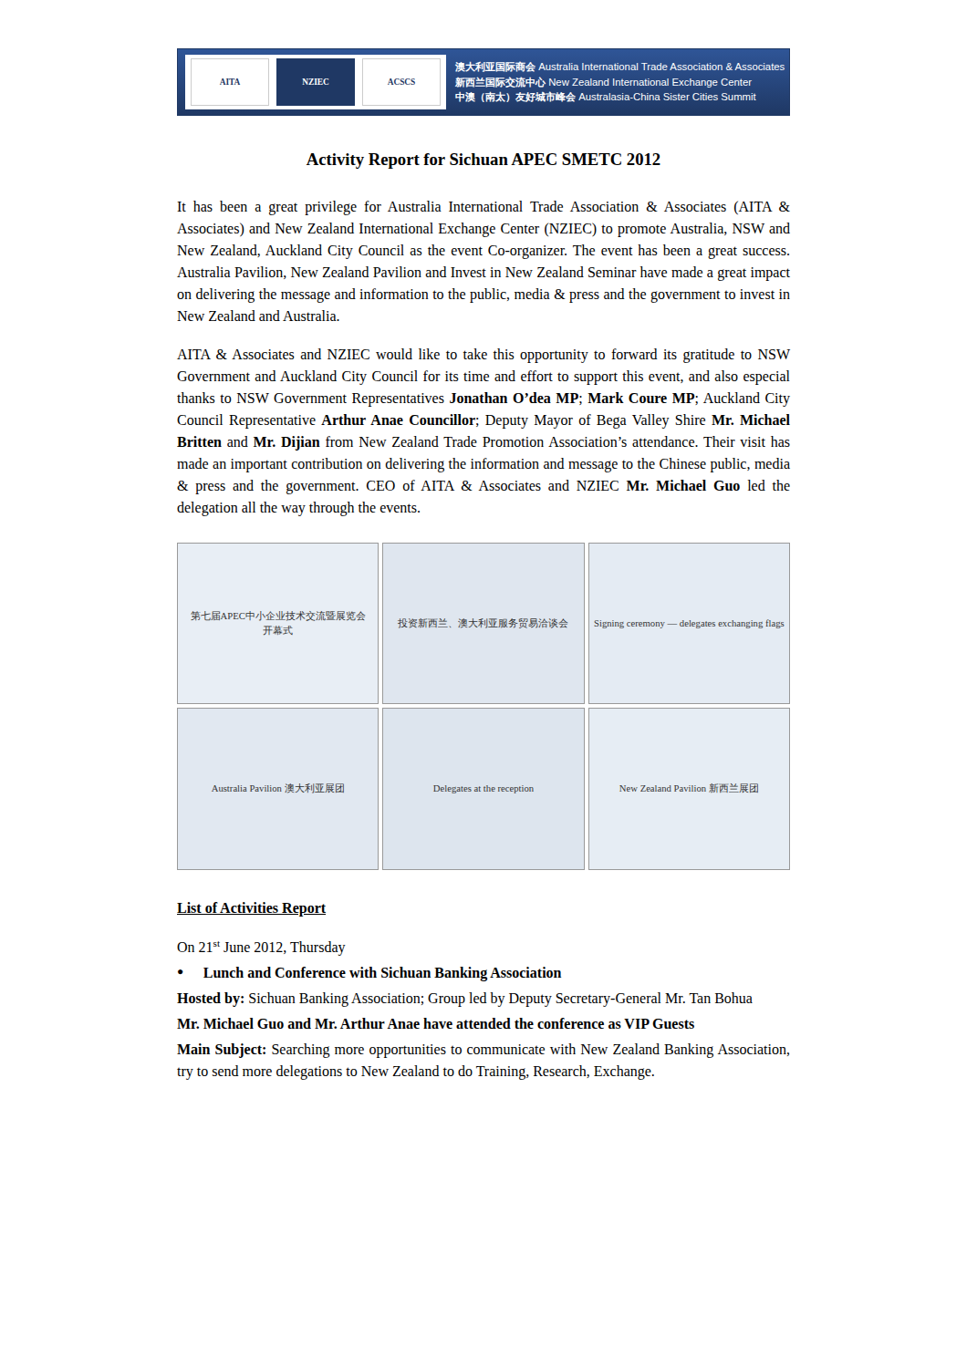AITA
NZIEC
ACSCS
澳大利亚国际商会 Australia International Trade Association & Associates
新西兰国际交流中心 New Zealand International Exchange Center
中澳（南太）友好城市峰会 Australasia-China Sister Cities Summit
Activity Report for Sichuan APEC SMETC 2012
It has been a great privilege for Australia International Trade Association & Associates (AITA & Associates) and New Zealand International Exchange Center (NZIEC) to promote Australia, NSW and New Zealand, Auckland City Council as the event Co-organizer. The event has been a great success. Australia Pavilion, New Zealand Pavilion and Invest in New Zealand Seminar have made a great impact on delivering the message and information to the public, media & press and the government to invest in New Zealand and Australia.
AITA & Associates and NZIEC would like to take this opportunity to forward its gratitude to NSW Government and Auckland City Council for its time and effort to support this event, and also especial thanks to NSW Government Representatives Jonathan O’dea MP; Mark Coure MP; Auckland City Council Representative Arthur Anae Councillor; Deputy Mayor of Bega Valley Shire Mr. Michael Britten and Mr. Dijian from New Zealand Trade Promotion Association’s attendance. Their visit has made an important contribution on delivering the information and message to the Chinese public, media & press and the government. CEO of AITA & Associates and NZIEC Mr. Michael Guo led the delegation all the way through the events.
第七届APEC中小企业技术交流暨展览会
开幕式
投资新西兰、澳大利亚服务贸易洽谈会
Signing ceremony — delegates exchanging flags
Australia Pavilion 澳大利亚展团
Delegates at the reception
New Zealand Pavilion 新西兰展团
List of Activities Report
On 21st June 2012, Thursday
Lunch and Conference with Sichuan Banking Association
Hosted by: Sichuan Banking Association; Group led by Deputy Secretary-General Mr. Tan Bohua
Mr. Michael Guo and Mr. Arthur Anae have attended the conference as VIP Guests
Main Subject: Searching more opportunities to communicate with New Zealand Banking Association, try to send more delegations to New Zealand to do Training, Research, Exchange.